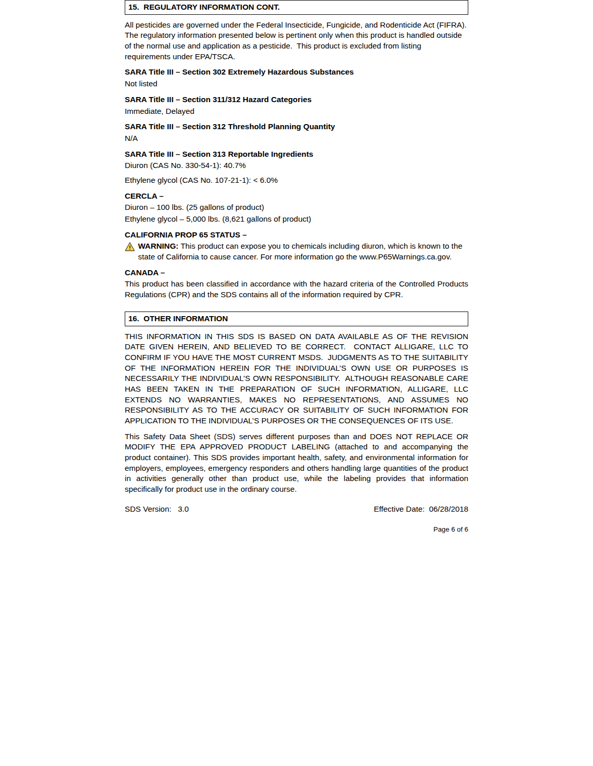15. REGULATORY INFORMATION CONT.
All pesticides are governed under the Federal Insecticide, Fungicide, and Rodenticide Act (FIFRA). The regulatory information presented below is pertinent only when this product is handled outside of the normal use and application as a pesticide. This product is excluded from listing requirements under EPA/TSCA.
SARA Title III – Section 302 Extremely Hazardous Substances
Not listed
SARA Title III – Section 311/312 Hazard Categories
Immediate, Delayed
SARA Title III – Section 312 Threshold Planning Quantity
N/A
SARA Title III – Section 313 Reportable Ingredients
Diuron (CAS No. 330-54-1): 40.7%
Ethylene glycol (CAS No. 107-21-1): < 6.0%
CERCLA –
Diuron – 100 lbs. (25 gallons of product)
Ethylene glycol – 5,000 lbs. (8,621 gallons of product)
CALIFORNIA PROP 65 STATUS –
!
WARNING: This product can expose you to chemicals including diuron, which is known to the state of California to cause cancer. For more information go the www.P65Warnings.ca.gov.
CANADA –
This product has been classified in accordance with the hazard criteria of the Controlled Products Regulations (CPR) and the SDS contains all of the information required by CPR.
16. OTHER INFORMATION
THIS INFORMATION IN THIS SDS IS BASED ON DATA AVAILABLE AS OF THE REVISION DATE GIVEN HEREIN, AND BELIEVED TO BE CORRECT. CONTACT ALLIGARE, LLC TO CONFIRM IF YOU HAVE THE MOST CURRENT MSDS. JUDGMENTS AS TO THE SUITABILITY OF THE INFORMATION HEREIN FOR THE INDIVIDUAL’S OWN USE OR PURPOSES IS NECESSARILY THE INDIVIDUAL’S OWN RESPONSIBILITY. ALTHOUGH REASONABLE CARE HAS BEEN TAKEN IN THE PREPARATION OF SUCH INFORMATION, ALLIGARE, LLC EXTENDS NO WARRANTIES, MAKES NO REPRESENTATIONS, AND ASSUMES NO RESPONSIBILITY AS TO THE ACCURACY OR SUITABILITY OF SUCH INFORMATION FOR APPLICATION TO THE INDIVIDUAL’S PURPOSES OR THE CONSEQUENCES OF ITS USE.
This Safety Data Sheet (SDS) serves different purposes than and DOES NOT REPLACE OR MODIFY THE EPA APPROVED PRODUCT LABELING (attached to and accompanying the product container). This SDS provides important health, safety, and environmental information for employers, employees, emergency responders and others handling large quantities of the product in activities generally other than product use, while the labeling provides that information specifically for product use in the ordinary course.
SDS Version: 3.0 Effective Date: 06/28/2018
Page 6 of 6